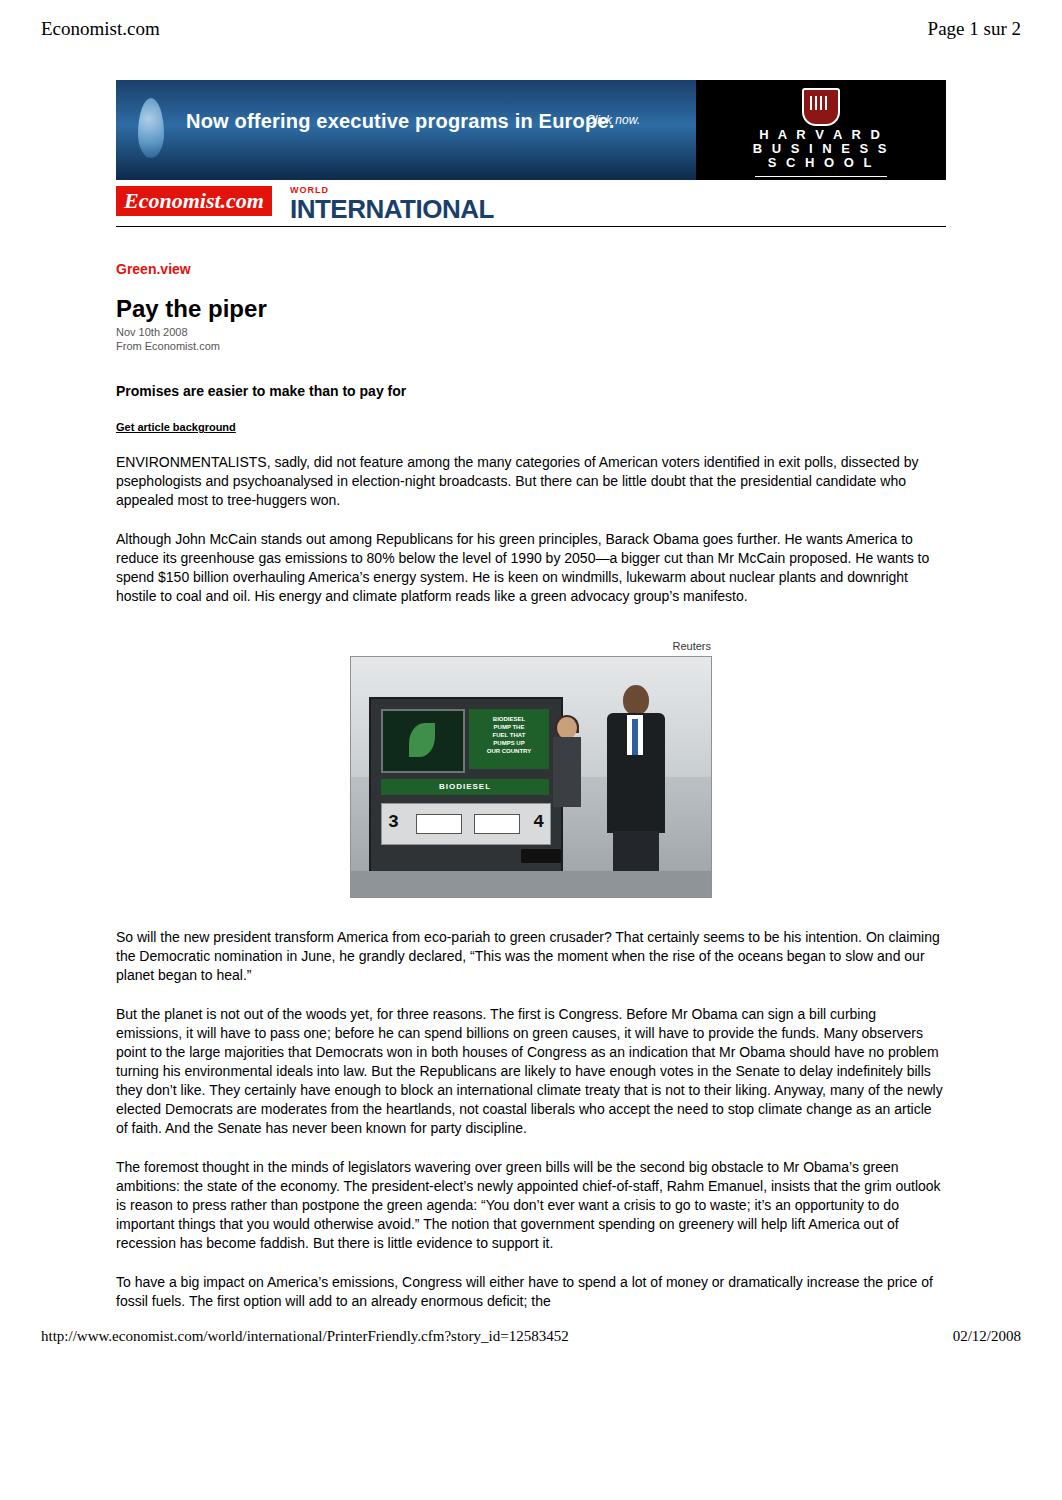Economist.com
Page 1 sur 2
Now offering executive programs in Europe.
Click now.
H A R V A R D
B U S I N E S S
S C H O O L
EXECUTIVE EDUCATION
Economist.com
WORLD
INTERNATIONAL
Green.view
Pay the piper
Nov 10th 2008
From Economist.com
Promises are easier to make than to pay for
Get article background
ENVIRONMENTALISTS, sadly, did not feature among the many categories of American voters identified in exit polls, dissected by psephologists and psychoanalysed in election-night broadcasts. But there can be little doubt that the presidential candidate who appealed most to tree-huggers won.
Although John McCain stands out among Republicans for his green principles, Barack Obama goes further. He wants America to reduce its greenhouse gas emissions to 80% below the level of 1990 by 2050—a bigger cut than Mr McCain proposed. He wants to spend $150 billion overhauling America’s energy system. He is keen on windmills, lukewarm about nuclear plants and downright hostile to coal and oil. His energy and climate platform reads like a green advocacy group’s manifesto.
Reuters
BIODIESEL
PUMP THE
FUEL THAT
PUMPS UP
OUR COUNTRY
BIODIESEL
3
4
So will the new president transform America from eco-pariah to green crusader? That certainly seems to be his intention. On claiming the Democratic nomination in June, he grandly declared, “This was the moment when the rise of the oceans began to slow and our planet began to heal.”
But the planet is not out of the woods yet, for three reasons. The first is Congress. Before Mr Obama can sign a bill curbing emissions, it will have to pass one; before he can spend billions on green causes, it will have to provide the funds. Many observers point to the large majorities that Democrats won in both houses of Congress as an indication that Mr Obama should have no problem turning his environmental ideals into law. But the Republicans are likely to have enough votes in the Senate to delay indefinitely bills they don’t like. They certainly have enough to block an international climate treaty that is not to their liking. Anyway, many of the newly elected Democrats are moderates from the heartlands, not coastal liberals who accept the need to stop climate change as an article of faith. And the Senate has never been known for party discipline.
The foremost thought in the minds of legislators wavering over green bills will be the second big obstacle to Mr Obama’s green ambitions: the state of the economy. The president-elect’s newly appointed chief-of-staff, Rahm Emanuel, insists that the grim outlook is reason to press rather than postpone the green agenda: “You don’t ever want a crisis to go to waste; it’s an opportunity to do important things that you would otherwise avoid.” The notion that government spending on greenery will help lift America out of recession has become faddish. But there is little evidence to support it.
To have a big impact on America’s emissions, Congress will either have to spend a lot of money or dramatically increase the price of fossil fuels. The first option will add to an already enormous deficit; the
http://www.economist.com/world/international/PrinterFriendly.cfm?story_id=12583452
02/12/2008